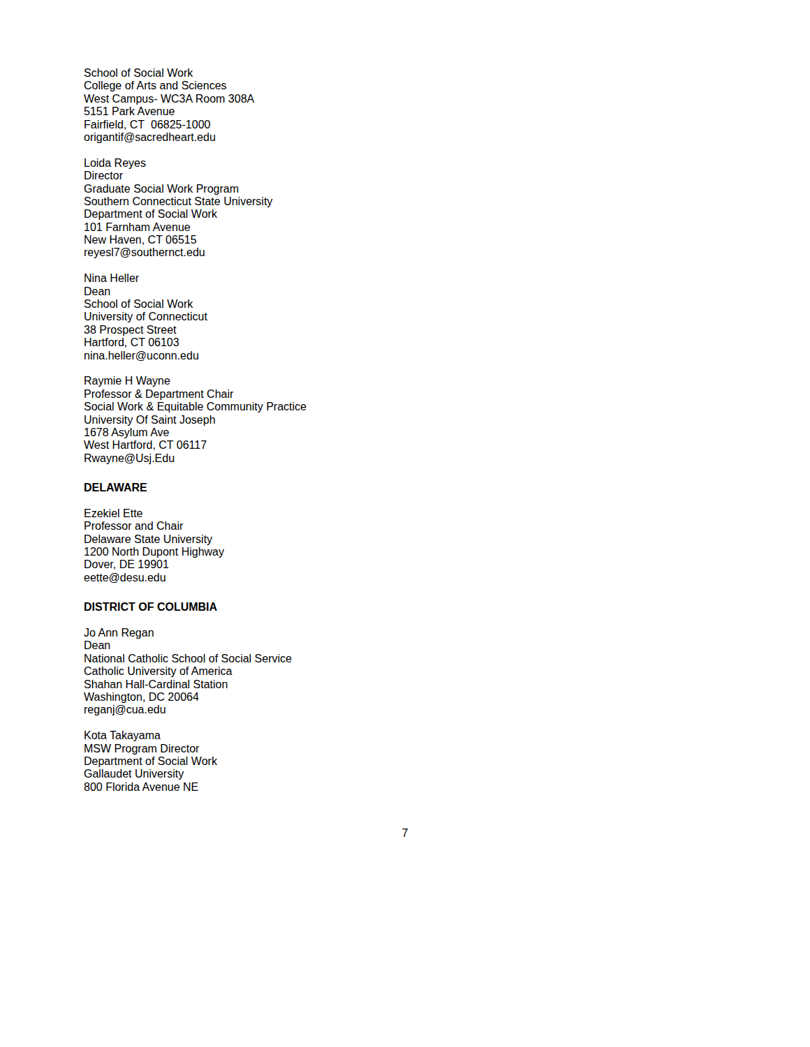School of Social Work
College of Arts and Sciences
West Campus- WC3A Room 308A
5151 Park Avenue
Fairfield, CT 06825-1000
origantif@sacredheart.edu
Loida Reyes
Director
Graduate Social Work Program
Southern Connecticut State University
Department of Social Work
101 Farnham Avenue
New Haven, CT 06515
reyesl7@southernct.edu
Nina Heller
Dean
School of Social Work
University of Connecticut
38 Prospect Street
Hartford, CT 06103
nina.heller@uconn.edu
Raymie H Wayne
Professor & Department Chair
Social Work & Equitable Community Practice
University Of Saint Joseph
1678 Asylum Ave
West Hartford, CT 06117
Rwayne@Usj.Edu
DELAWARE
Ezekiel Ette
Professor and Chair
Delaware State University
1200 North Dupont Highway
Dover, DE 19901
eette@desu.edu
DISTRICT OF COLUMBIA
Jo Ann Regan
Dean
National Catholic School of Social Service
Catholic University of America
Shahan Hall-Cardinal Station
Washington, DC 20064
reganj@cua.edu
Kota Takayama
MSW Program Director
Department of Social Work
Gallaudet University
800 Florida Avenue NE
7